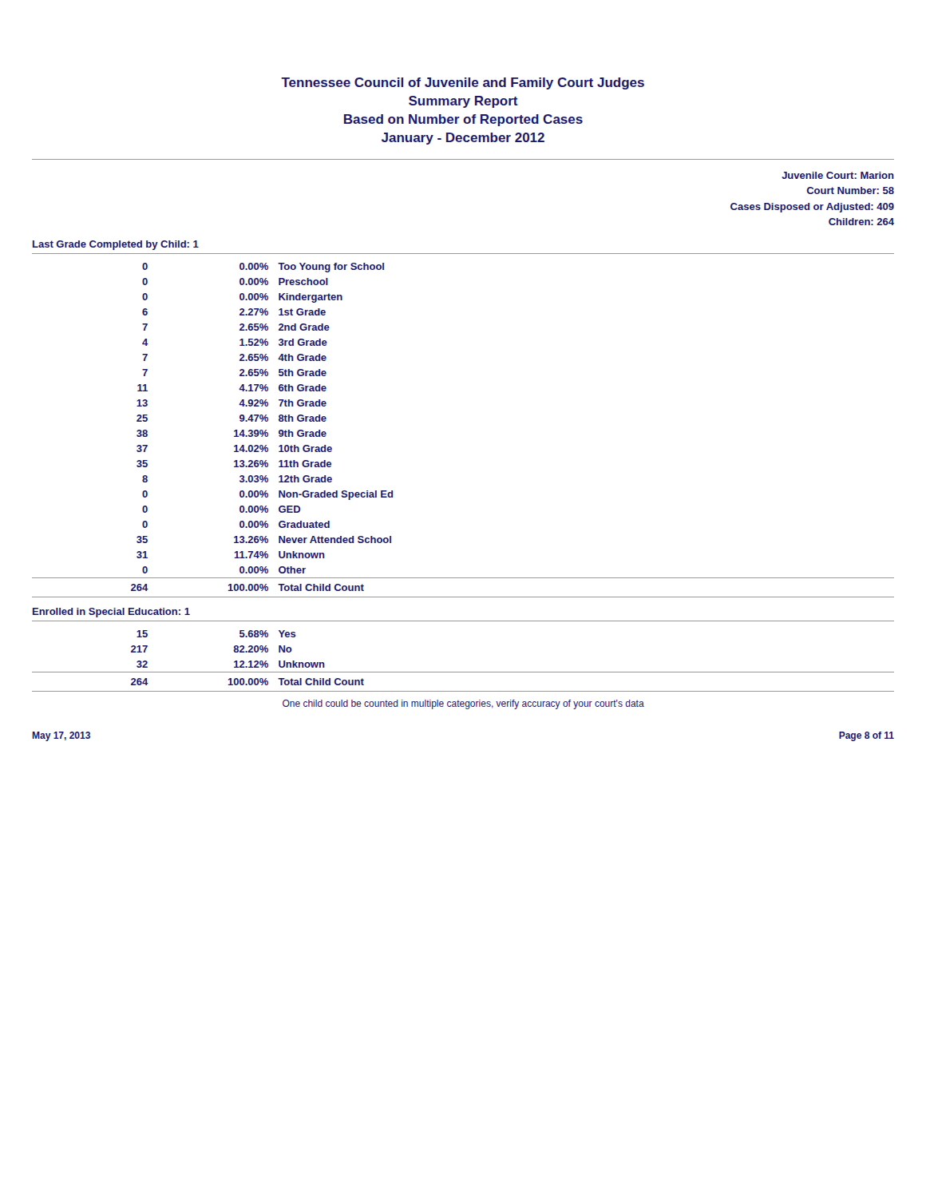Tennessee Council of Juvenile and Family Court Judges Summary Report Based on Number of Reported Cases January - December 2012
Juvenile Court: Marion
Court Number: 58
Cases Disposed or Adjusted: 409
Children: 264
Last Grade Completed by Child: 1
| 0 | 0.00% | Too Young for School |
| 0 | 0.00% | Preschool |
| 0 | 0.00% | Kindergarten |
| 6 | 2.27% | 1st Grade |
| 7 | 2.65% | 2nd Grade |
| 4 | 1.52% | 3rd Grade |
| 7 | 2.65% | 4th Grade |
| 7 | 2.65% | 5th Grade |
| 11 | 4.17% | 6th Grade |
| 13 | 4.92% | 7th Grade |
| 25 | 9.47% | 8th Grade |
| 38 | 14.39% | 9th Grade |
| 37 | 14.02% | 10th Grade |
| 35 | 13.26% | 11th Grade |
| 8 | 3.03% | 12th Grade |
| 0 | 0.00% | Non-Graded Special Ed |
| 0 | 0.00% | GED |
| 0 | 0.00% | Graduated |
| 35 | 13.26% | Never Attended School |
| 31 | 11.74% | Unknown |
| 0 | 0.00% | Other |
| 264 | 100.00% | Total Child Count |
Enrolled in Special Education: 1
| 15 | 5.68% | Yes |
| 217 | 82.20% | No |
| 32 | 12.12% | Unknown |
| 264 | 100.00% | Total Child Count |
One child could be counted in multiple categories, verify accuracy of your court's data
May 17, 2013 Page 8 of 11